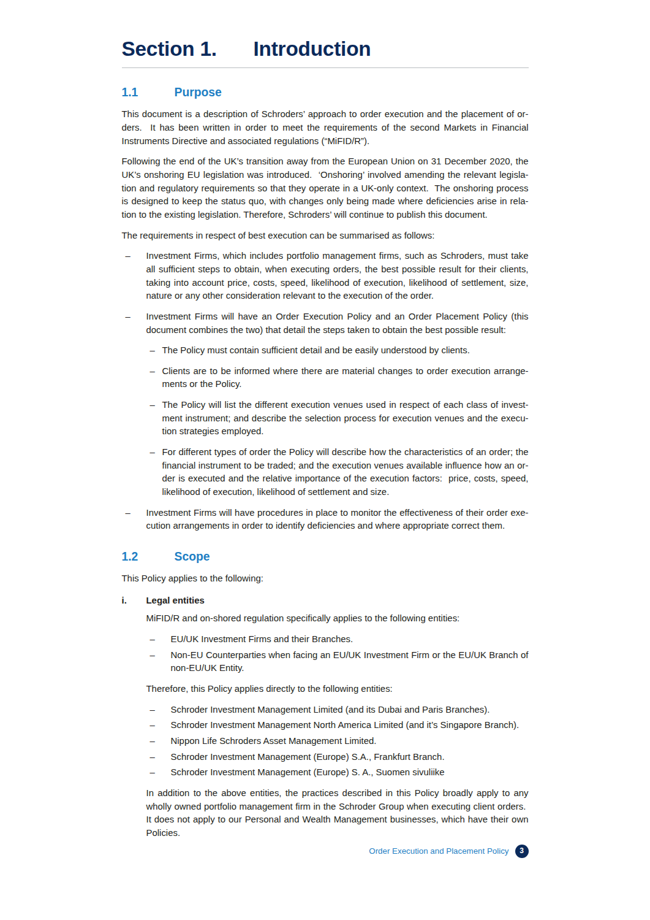Section 1. Introduction
1.1 Purpose
This document is a description of Schroders’ approach to order execution and the placement of orders. It has been written in order to meet the requirements of the second Markets in Financial Instruments Directive and associated regulations (“MiFID/R”).
Following the end of the UK’s transition away from the European Union on 31 December 2020, the UK’s onshoring EU legislation was introduced. ‘Onshoring’ involved amending the relevant legislation and regulatory requirements so that they operate in a UK-only context. The onshoring process is designed to keep the status quo, with changes only being made where deficiencies arise in relation to the existing legislation. Therefore, Schroders’ will continue to publish this document.
The requirements in respect of best execution can be summarised as follows:
Investment Firms, which includes portfolio management firms, such as Schroders, must take all sufficient steps to obtain, when executing orders, the best possible result for their clients, taking into account price, costs, speed, likelihood of execution, likelihood of settlement, size, nature or any other consideration relevant to the execution of the order.
Investment Firms will have an Order Execution Policy and an Order Placement Policy (this document combines the two) that detail the steps taken to obtain the best possible result:
The Policy must contain sufficient detail and be easily understood by clients.
Clients are to be informed where there are material changes to order execution arrangements or the Policy.
The Policy will list the different execution venues used in respect of each class of investment instrument; and describe the selection process for execution venues and the execution strategies employed.
For different types of order the Policy will describe how the characteristics of an order; the financial instrument to be traded; and the execution venues available influence how an order is executed and the relative importance of the execution factors: price, costs, speed, likelihood of execution, likelihood of settlement and size.
Investment Firms will have procedures in place to monitor the effectiveness of their order execution arrangements in order to identify deficiencies and where appropriate correct them.
1.2 Scope
This Policy applies to the following:
i.
Legal entities
MiFID/R and on-shored regulation specifically applies to the following entities:
EU/UK Investment Firms and their Branches.
Non-EU Counterparties when facing an EU/UK Investment Firm or the EU/UK Branch of non-EU/UK Entity.
Therefore, this Policy applies directly to the following entities:
Schroder Investment Management Limited (and its Dubai and Paris Branches).
Schroder Investment Management North America Limited (and it’s Singapore Branch).
Nippon Life Schroders Asset Management Limited.
Schroder Investment Management (Europe) S.A., Frankfurt Branch.
Schroder Investment Management (Europe) S. A., Suomen sivuliike
In addition to the above entities, the practices described in this Policy broadly apply to any wholly owned portfolio management firm in the Schroder Group when executing client orders. It does not apply to our Personal and Wealth Management businesses, which have their own Policies.
Order Execution and Placement Policy 3